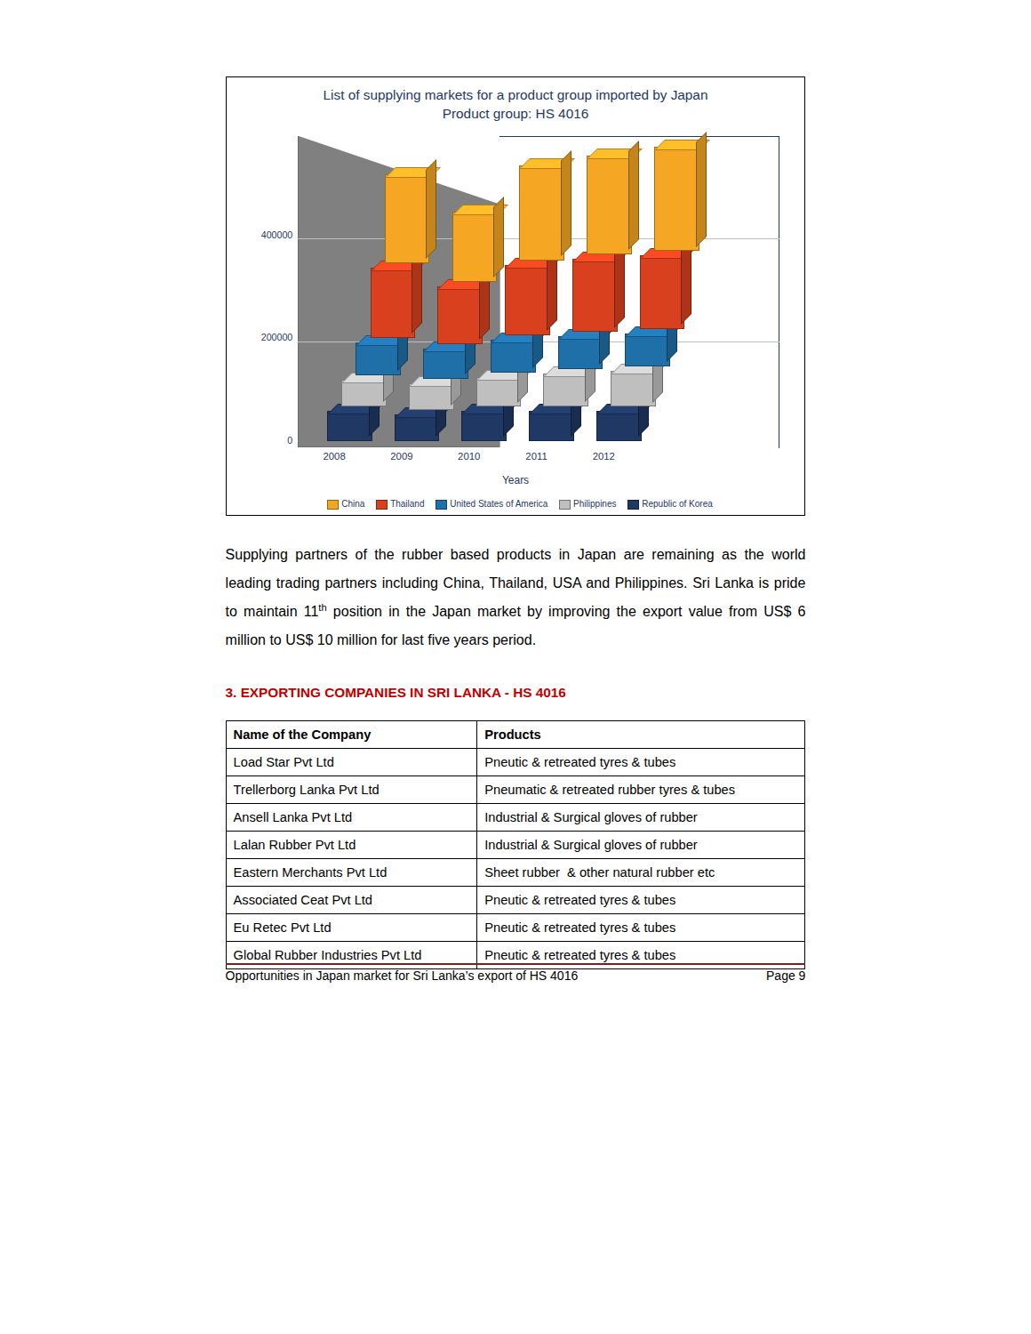List of supplying markets for a product group imported by Japan
Product group: HS 4016
Imported value, USD thousand
400000
200000
0
2008
2009
2010
2011
2012
Years
China Thailand United States of America Philippines Republic of Korea
Supplying partners of the rubber based products in Japan are remaining as the world leading trading partners including China, Thailand, USA and Philippines. Sri Lanka is pride to maintain 11th position in the Japan market by improving the export value from US$ 6 million to US$ 10 million for last five years period.
3. EXPORTING COMPANIES IN SRI LANKA - HS 4016
| Name of the Company | Products |
| --- | --- |
| Load Star Pvt Ltd | Pneutic & retreated tyres & tubes |
| Trellerborg Lanka Pvt Ltd | Pneumatic & retreated rubber tyres & tubes |
| Ansell Lanka Pvt Ltd | Industrial & Surgical gloves of rubber |
| Lalan Rubber Pvt Ltd | Industrial & Surgical gloves of rubber |
| Eastern Merchants Pvt Ltd | Sheet rubber & other natural rubber etc |
| Associated Ceat Pvt Ltd | Pneutic & retreated tyres & tubes |
| Eu Retec Pvt Ltd | Pneutic & retreated tyres & tubes |
| Global Rubber Industries Pvt Ltd | Pneutic & retreated tyres & tubes |
Opportunities in Japan market for Sri Lanka’s export of HS 4016
Page 9